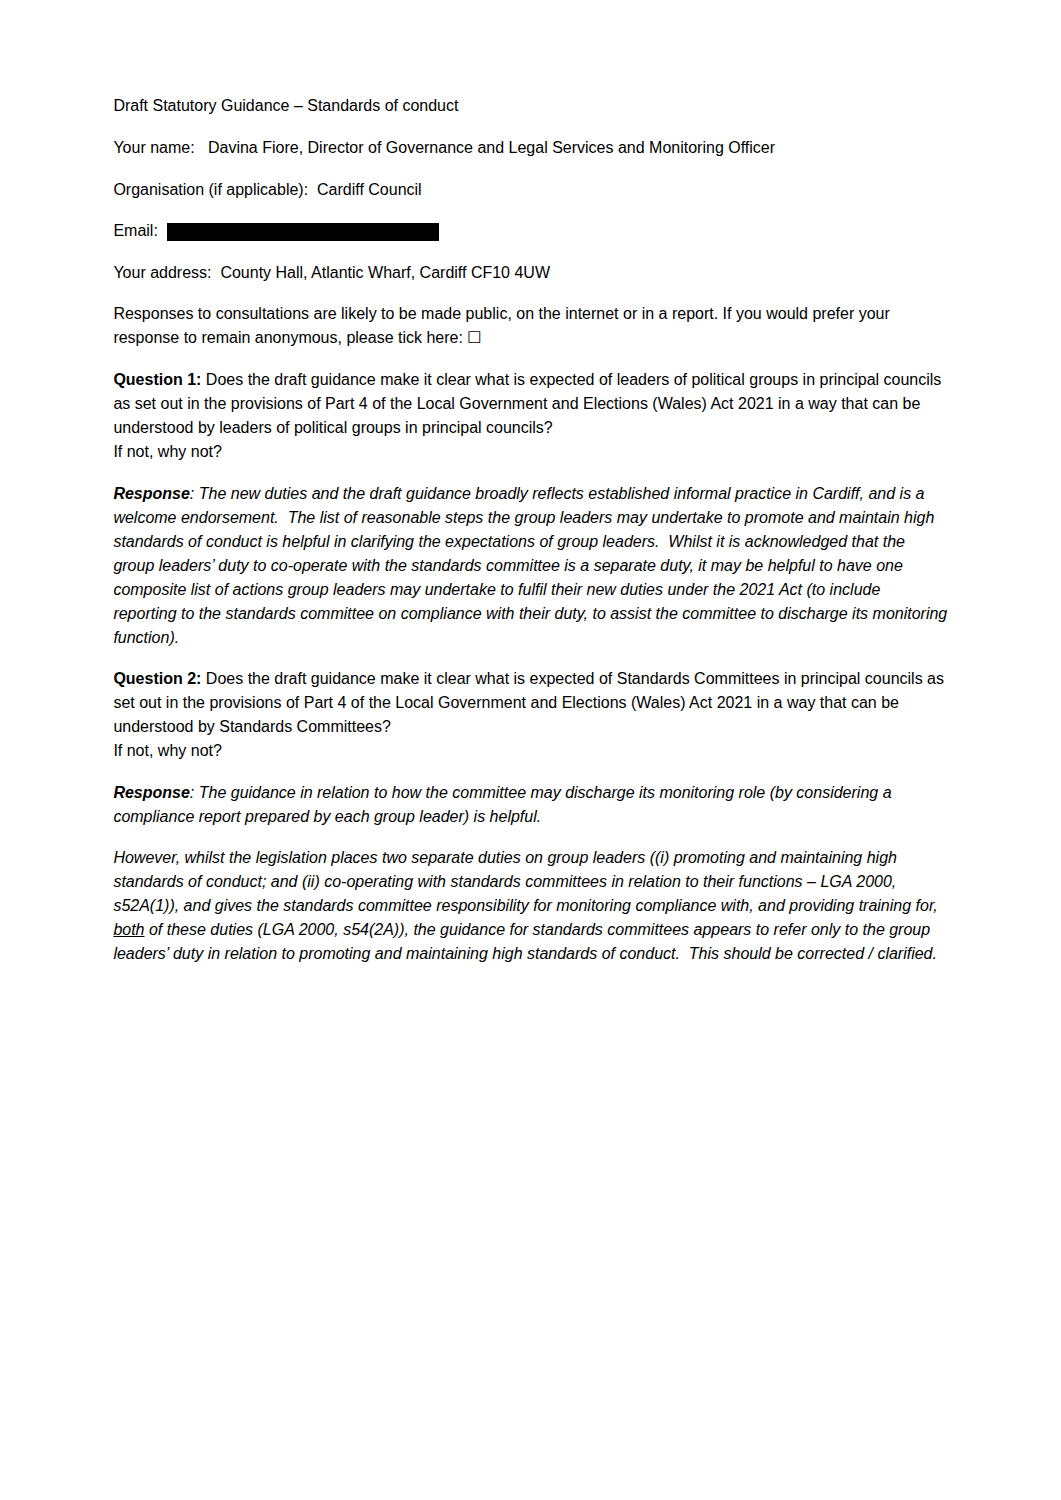Draft Statutory Guidance – Standards of conduct
Your name: Davina Fiore, Director of Governance and Legal Services and Monitoring Officer
Organisation (if applicable): Cardiff Council
Email:
Your address: County Hall, Atlantic Wharf, Cardiff CF10 4UW
Responses to consultations are likely to be made public, on the internet or in a report. If you would prefer your response to remain anonymous, please tick here: ☐
Question 1: Does the draft guidance make it clear what is expected of leaders of political groups in principal councils as set out in the provisions of Part 4 of the Local Government and Elections (Wales) Act 2021 in a way that can be understood by leaders of political groups in principal councils?
If not, why not?
Response: The new duties and the draft guidance broadly reflects established informal practice in Cardiff, and is a welcome endorsement. The list of reasonable steps the group leaders may undertake to promote and maintain high standards of conduct is helpful in clarifying the expectations of group leaders. Whilst it is acknowledged that the group leaders’ duty to co-operate with the standards committee is a separate duty, it may be helpful to have one composite list of actions group leaders may undertake to fulfil their new duties under the 2021 Act (to include reporting to the standards committee on compliance with their duty, to assist the committee to discharge its monitoring function).
Question 2: Does the draft guidance make it clear what is expected of Standards Committees in principal councils as set out in the provisions of Part 4 of the Local Government and Elections (Wales) Act 2021 in a way that can be understood by Standards Committees?
If not, why not?
Response: The guidance in relation to how the committee may discharge its monitoring role (by considering a compliance report prepared by each group leader) is helpful.
However, whilst the legislation places two separate duties on group leaders ((i) promoting and maintaining high standards of conduct; and (ii) co-operating with standards committees in relation to their functions – LGA 2000, s52A(1)), and gives the standards committee responsibility for monitoring compliance with, and providing training for, both of these duties (LGA 2000, s54(2A)), the guidance for standards committees appears to refer only to the group leaders’ duty in relation to promoting and maintaining high standards of conduct. This should be corrected / clarified.